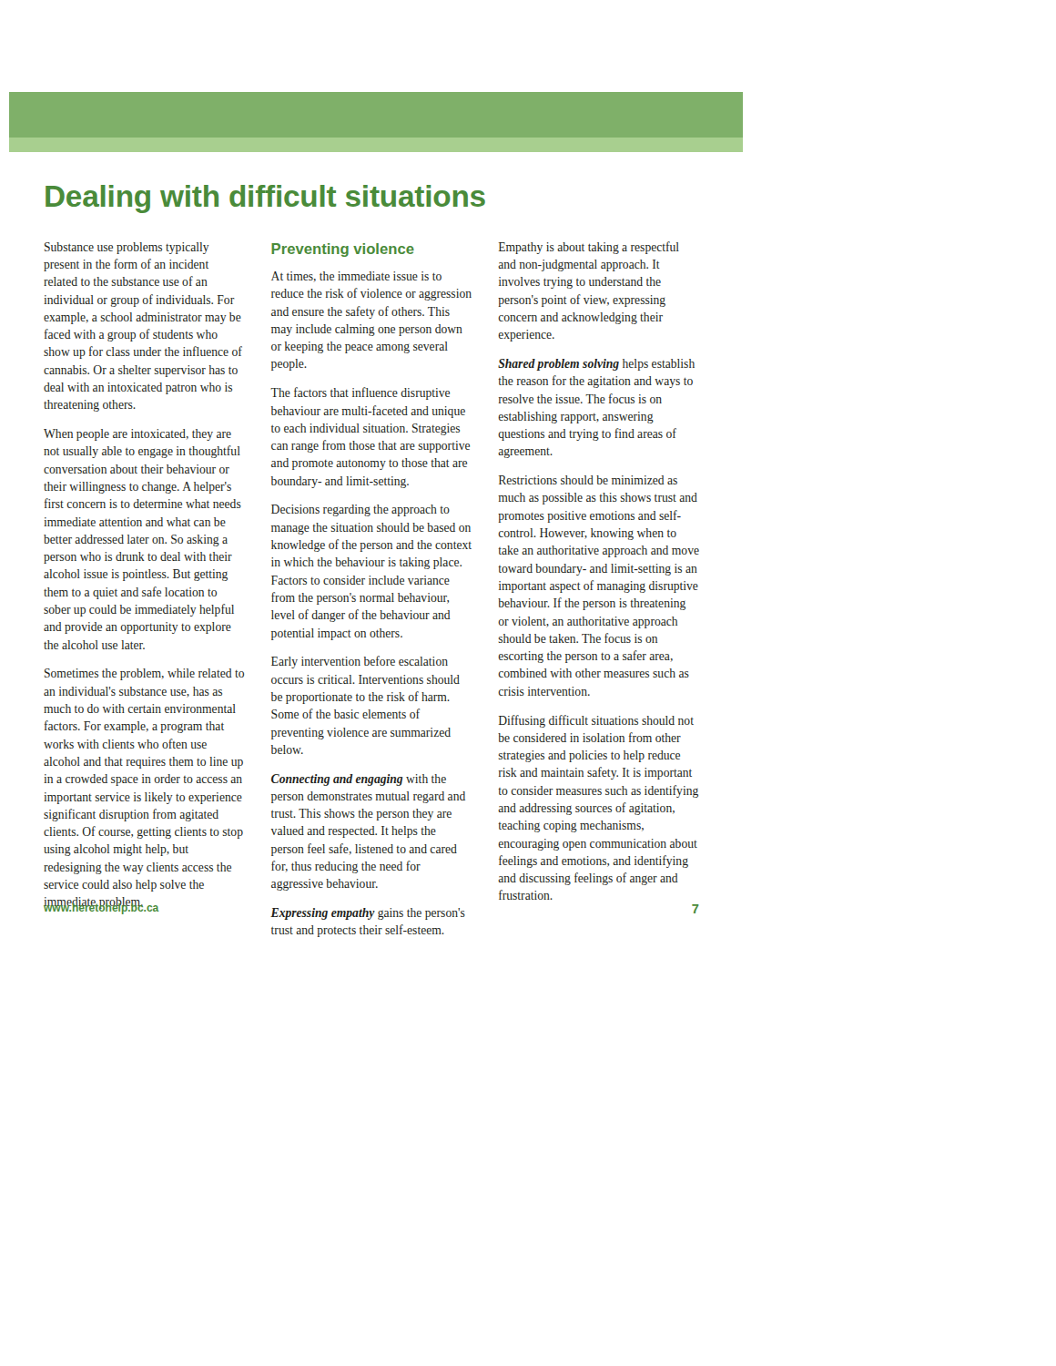Dealing with difficult situations
Substance use problems typically present in the form of an incident related to the substance use of an individual or group of individuals. For example, a school administrator may be faced with a group of students who show up for class under the influence of cannabis. Or a shelter supervisor has to deal with an intoxicated patron who is threatening others.
When people are intoxicated, they are not usually able to engage in thoughtful conversation about their behaviour or their willingness to change. A helper's first concern is to determine what needs immediate attention and what can be better addressed later on. So asking a person who is drunk to deal with their alcohol issue is pointless. But getting them to a quiet and safe location to sober up could be immediately helpful and provide an opportunity to explore the alcohol use later.
Sometimes the problem, while related to an individual's substance use, has as much to do with certain environmental factors. For example, a program that works with clients who often use alcohol and that requires them to line up in a crowded space in order to access an important service is likely to experience significant disruption from agitated clients. Of course, getting clients to stop using alcohol might help, but redesigning the way clients access the service could also help solve the immediate problem.
Preventing violence
At times, the immediate issue is to reduce the risk of violence or aggression and ensure the safety of others. This may include calming one person down or keeping the peace among several people.
The factors that influence disruptive behaviour are multi-faceted and unique to each individual situation. Strategies can range from those that are supportive and promote autonomy to those that are boundary- and limit-setting.
Decisions regarding the approach to manage the situation should be based on knowledge of the person and the context in which the behaviour is taking place. Factors to consider include variance from the person's normal behaviour, level of danger of the behaviour and potential impact on others.
Early intervention before escalation occurs is critical. Interventions should be proportionate to the risk of harm. Some of the basic elements of preventing violence are summarized below.
Connecting and engaging with the person demonstrates mutual regard and trust. This shows the person they are valued and respected. It helps the person feel safe, listened to and cared for, thus reducing the need for aggressive behaviour.
Expressing empathy gains the person's trust and protects their self-esteem. Empathy is about taking a respectful and non-judgmental approach. It involves trying to understand the person's point of view, expressing concern and acknowledging their experience.
Shared problem solving helps establish the reason for the agitation and ways to resolve the issue. The focus is on establishing rapport, answering questions and trying to find areas of agreement.
Restrictions should be minimized as much as possible as this shows trust and promotes positive emotions and self-control. However, knowing when to take an authoritative approach and move toward boundary- and limit-setting is an important aspect of managing disruptive behaviour. If the person is threatening or violent, an authoritative approach should be taken. The focus is on escorting the person to a safer area, combined with other measures such as crisis intervention.
Diffusing difficult situations should not be considered in isolation from other strategies and policies to help reduce risk and maintain safety. It is important to consider measures such as identifying and addressing sources of agitation, teaching coping mechanisms, encouraging open communication about feelings and emotions, and identifying and discussing feelings of anger and frustration.
www.heretohelp.bc.ca 7